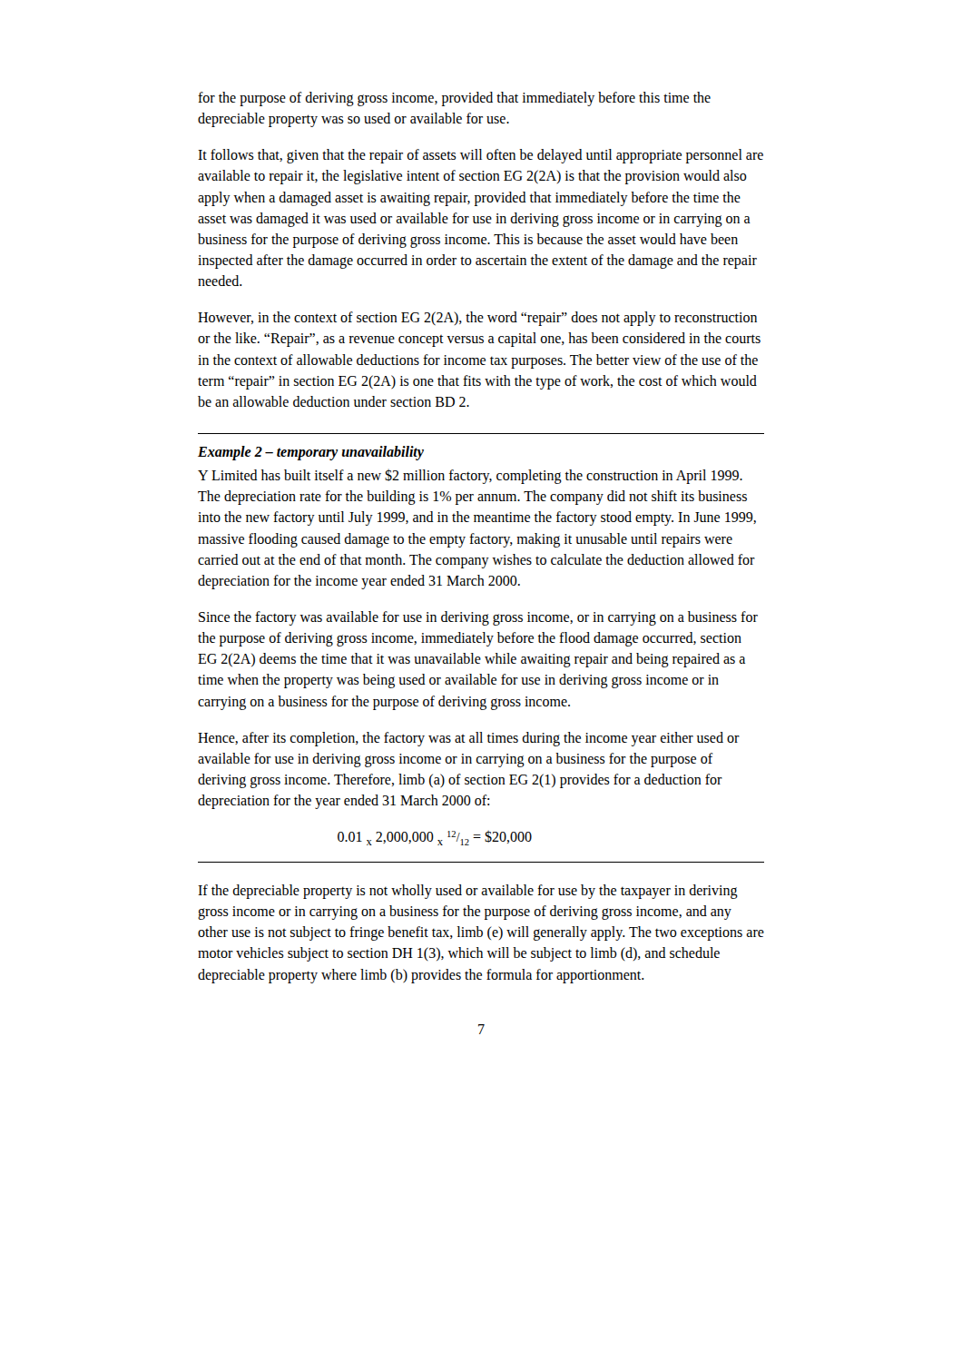for the purpose of deriving gross income, provided that immediately before this time the depreciable property was so used or available for use.
It follows that, given that the repair of assets will often be delayed until appropriate personnel are available to repair it, the legislative intent of section EG 2(2A) is that the provision would also apply when a damaged asset is awaiting repair, provided that immediately before the time the asset was damaged it was used or available for use in deriving gross income or in carrying on a business for the purpose of deriving gross income. This is because the asset would have been inspected after the damage occurred in order to ascertain the extent of the damage and the repair needed.
However, in the context of section EG 2(2A), the word “repair” does not apply to reconstruction or the like. “Repair”, as a revenue concept versus a capital one, has been considered in the courts in the context of allowable deductions for income tax purposes. The better view of the use of the term “repair” in section EG 2(2A) is one that fits with the type of work, the cost of which would be an allowable deduction under section BD 2.
Example 2 – temporary unavailability
Y Limited has built itself a new $2 million factory, completing the construction in April 1999. The depreciation rate for the building is 1% per annum. The company did not shift its business into the new factory until July 1999, and in the meantime the factory stood empty. In June 1999, massive flooding caused damage to the empty factory, making it unusable until repairs were carried out at the end of that month. The company wishes to calculate the deduction allowed for depreciation for the income year ended 31 March 2000.
Since the factory was available for use in deriving gross income, or in carrying on a business for the purpose of deriving gross income, immediately before the flood damage occurred, section EG 2(2A) deems the time that it was unavailable while awaiting repair and being repaired as a time when the property was being used or available for use in deriving gross income or in carrying on a business for the purpose of deriving gross income.
Hence, after its completion, the factory was at all times during the income year either used or available for use in deriving gross income or in carrying on a business for the purpose of deriving gross income. Therefore, limb (a) of section EG 2(1) provides for a deduction for depreciation for the year ended 31 March 2000 of:
0.01 x 2,000,000 x 12/12 = $20,000
If the depreciable property is not wholly used or available for use by the taxpayer in deriving gross income or in carrying on a business for the purpose of deriving gross income, and any other use is not subject to fringe benefit tax, limb (e) will generally apply. The two exceptions are motor vehicles subject to section DH 1(3), which will be subject to limb (d), and schedule depreciable property where limb (b) provides the formula for apportionment.
7